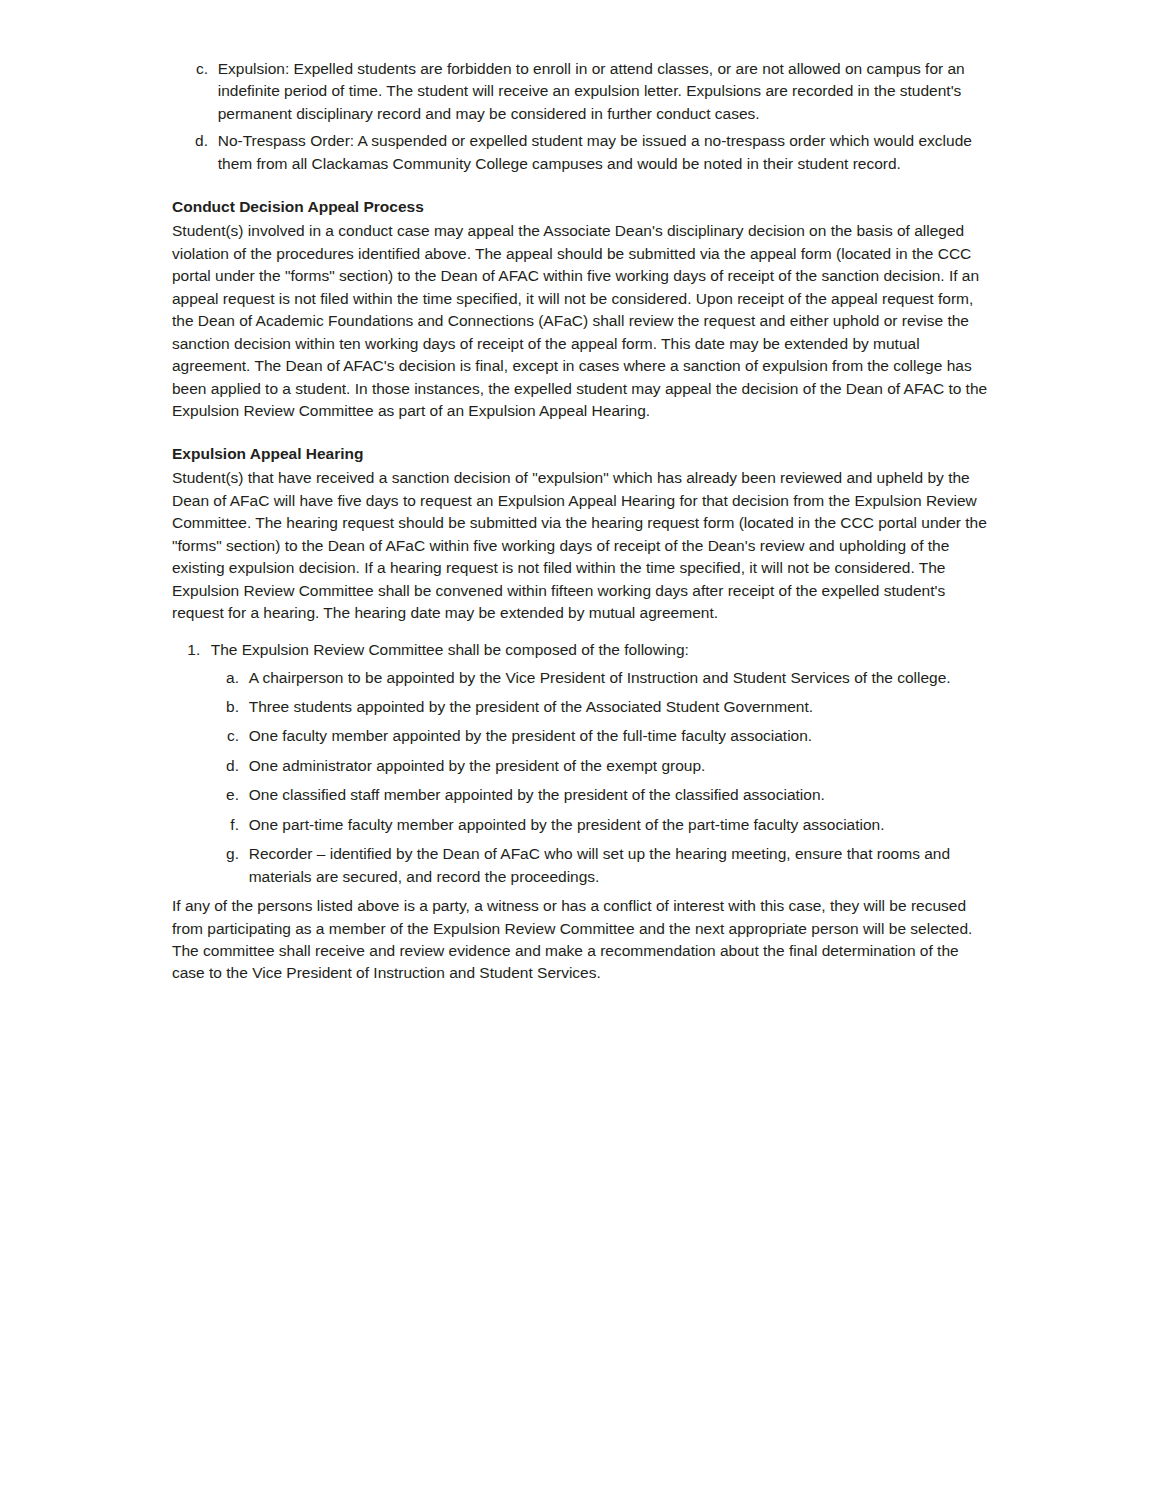Expulsion: Expelled students are forbidden to enroll in or attend classes, or are not allowed on campus for an indefinite period of time. The student will receive an expulsion letter. Expulsions are recorded in the student's permanent disciplinary record and may be considered in further conduct cases.
No-Trespass Order: A suspended or expelled student may be issued a no-trespass order which would exclude them from all Clackamas Community College campuses and would be noted in their student record.
Conduct Decision Appeal Process
Student(s) involved in a conduct case may appeal the Associate Dean's disciplinary decision on the basis of alleged violation of the procedures identified above. The appeal should be submitted via the appeal form (located in the CCC portal under the "forms" section) to the Dean of AFAC within five working days of receipt of the sanction decision. If an appeal request is not filed within the time specified, it will not be considered. Upon receipt of the appeal request form, the Dean of Academic Foundations and Connections (AFaC) shall review the request and either uphold or revise the sanction decision within ten working days of receipt of the appeal form. This date may be extended by mutual agreement. The Dean of AFAC's decision is final, except in cases where a sanction of expulsion from the college has been applied to a student. In those instances, the expelled student may appeal the decision of the Dean of AFAC to the Expulsion Review Committee as part of an Expulsion Appeal Hearing.
Expulsion Appeal Hearing
Student(s) that have received a sanction decision of "expulsion" which has already been reviewed and upheld by the Dean of AFaC will have five days to request an Expulsion Appeal Hearing for that decision from the Expulsion Review Committee. The hearing request should be submitted via the hearing request form (located in the CCC portal under the "forms" section) to the Dean of AFaC within five working days of receipt of the Dean's review and upholding of the existing expulsion decision. If a hearing request is not filed within the time specified, it will not be considered. The Expulsion Review Committee shall be convened within fifteen working days after receipt of the expelled student's request for a hearing. The hearing date may be extended by mutual agreement.
The Expulsion Review Committee shall be composed of the following:
A chairperson to be appointed by the Vice President of Instruction and Student Services of the college.
Three students appointed by the president of the Associated Student Government.
One faculty member appointed by the president of the full-time faculty association.
One administrator appointed by the president of the exempt group.
One classified staff member appointed by the president of the classified association.
One part-time faculty member appointed by the president of the part-time faculty association.
Recorder – identified by the Dean of AFaC who will set up the hearing meeting, ensure that rooms and materials are secured, and record the proceedings.
If any of the persons listed above is a party, a witness or has a conflict of interest with this case, they will be recused from participating as a member of the Expulsion Review Committee and the next appropriate person will be selected. The committee shall receive and review evidence and make a recommendation about the final determination of the case to the Vice President of Instruction and Student Services.